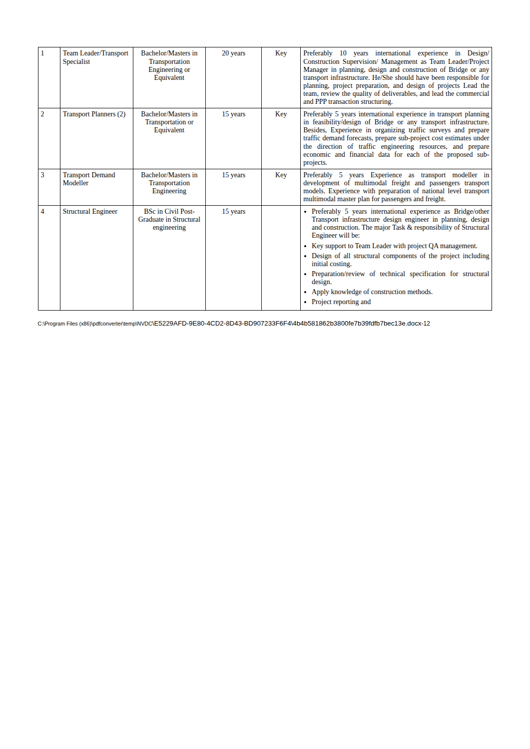| 1 | Team Leader/Transport Specialist | Bachelor/Masters in Transportation Engineering or Equivalent | 20 years | Key | Preferably 10 years international experience in Design/ Construction Supervision/ Management as Team Leader/Project Manager in planning, design and construction of Bridge or any transport infrastructure. He/She should have been responsible for planning, project preparation, and design of projects Lead the team, review the quality of deliverables, and lead the commercial and PPP transaction structuring. |
| 2 | Transport Planners (2) | Bachelor/Masters in Transportation or Equivalent | 15 years | Key | Preferably 5 years international experience in transport planning in feasibility/design of Bridge or any transport infrastructure. Besides, Experience in organizing traffic surveys and prepare traffic demand forecasts, prepare sub-project cost estimates under the direction of traffic engineering resources, and prepare economic and financial data for each of the proposed sub-projects. |
| 3 | Transport Demand Modeller | Bachelor/Masters in Transportation Engineering | 15 years | Key | Preferably 5 years Experience as transport modeller in development of multimodal freight and passengers transport models. Experience with preparation of national level transport multimodal master plan for passengers and freight. |
| 4 | Structural Engineer | BSc in Civil Post-Graduate in Structural engineering | 15 years | | Preferably 5 years international experience as Bridge/other Transport infrastructure design engineer in planning, design and construction. The major Task & responsibility of Structural Engineer will be: Key support to Team Leader with project QA management. Design of all structural components of the project including initial costing. Preparation/review of technical specification for structural design. Apply knowledge of construction methods. Project reporting and |
C:\Program Files (x86)\pdfconverter\temp\NVDC\E5229AFD-9E80-4CD2-8D43-BD907233F6F4\4b4b581862b3800fe7b39fdfb7bec13e.docx-12